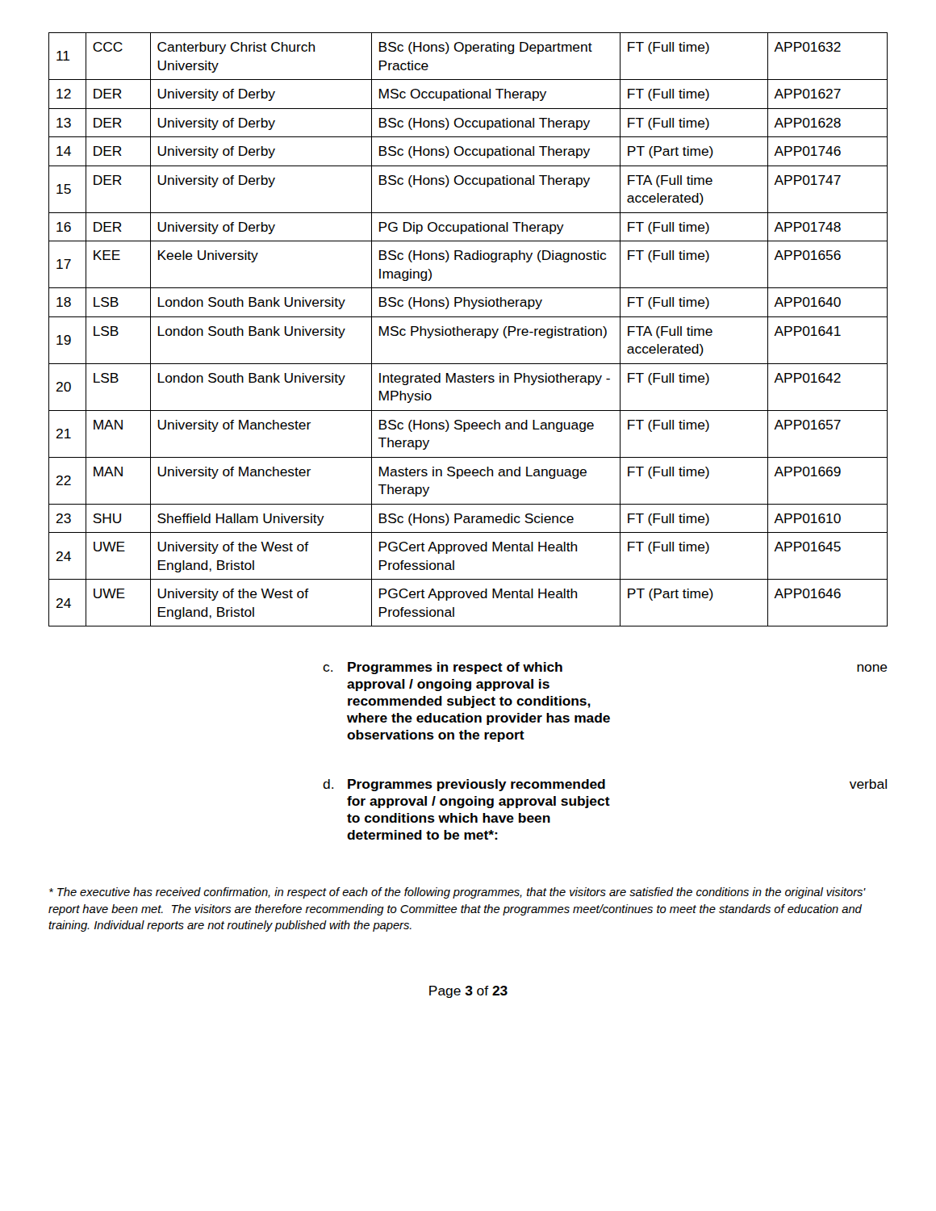| 11 | CCC | Canterbury Christ Church University | BSc (Hons) Operating Department Practice | FT (Full time) | APP01632 |
| 12 | DER | University of Derby | MSc Occupational Therapy | FT (Full time) | APP01627 |
| 13 | DER | University of Derby | BSc (Hons) Occupational Therapy | FT (Full time) | APP01628 |
| 14 | DER | University of Derby | BSc (Hons) Occupational Therapy | PT (Part time) | APP01746 |
| 15 | DER | University of Derby | BSc (Hons) Occupational Therapy | FTA (Full time accelerated) | APP01747 |
| 16 | DER | University of Derby | PG Dip Occupational Therapy | FT (Full time) | APP01748 |
| 17 | KEE | Keele University | BSc (Hons) Radiography (Diagnostic Imaging) | FT (Full time) | APP01656 |
| 18 | LSB | London South Bank University | BSc (Hons) Physiotherapy | FT (Full time) | APP01640 |
| 19 | LSB | London South Bank University | MSc Physiotherapy (Pre-registration) | FTA (Full time accelerated) | APP01641 |
| 20 | LSB | London South Bank University | Integrated Masters in Physiotherapy - MPhysio | FT (Full time) | APP01642 |
| 21 | MAN | University of Manchester | BSc (Hons) Speech and Language Therapy | FT (Full time) | APP01657 |
| 22 | MAN | University of Manchester | Masters in Speech and Language Therapy | FT (Full time) | APP01669 |
| 23 | SHU | Sheffield Hallam University | BSc (Hons) Paramedic Science | FT (Full time) | APP01610 |
| 24 | UWE | University of the West of England, Bristol | PGCert Approved Mental Health Professional | FT (Full time) | APP01645 |
| 24 | UWE | University of the West of England, Bristol | PGCert Approved Mental Health Professional | PT (Part time) | APP01646 |
c.
Programmes in respect of which approval / ongoing approval is recommended subject to conditions, where the education provider has made observations on the report
none
d.
Programmes previously recommended for approval / ongoing approval subject to conditions which have been determined to be met*:
verbal
* The executive has received confirmation, in respect of each of the following programmes, that the visitors are satisfied the conditions in the original visitors' report have been met. The visitors are therefore recommending to Committee that the programmes meet/continues to meet the standards of education and training. Individual reports are not routinely published with the papers.
Page 3 of 23